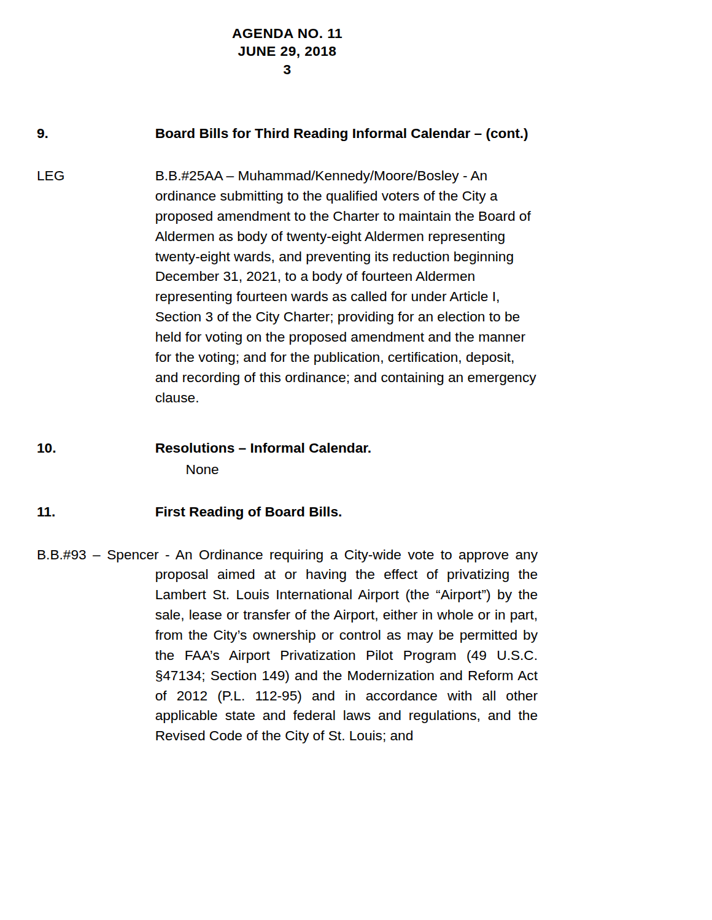AGENDA NO. 11
JUNE 29, 2018
3
9.
Board Bills for Third Reading Informal Calendar – (cont.)
LEG
B.B.#25AA – Muhammad/Kennedy/Moore/Bosley - An ordinance submitting to the qualified voters of the City a proposed amendment to the Charter to maintain the Board of Aldermen as body of twenty-eight Aldermen representing twenty-eight wards, and preventing its reduction beginning December 31, 2021, to a body of fourteen Aldermen representing fourteen wards as called for under Article I, Section 3 of the City Charter; providing for an election to be held for voting on the proposed amendment and the manner for the voting; and for the publication, certification, deposit, and recording of this ordinance; and containing an emergency clause.
10.
Resolutions – Informal Calendar.
None
11.
First Reading of Board Bills.
B.B.#93 – Spencer - An Ordinance requiring a City-wide vote to approve any proposal aimed at or having the effect of privatizing the Lambert St. Louis International Airport (the “Airport”) by the sale, lease or transfer of the Airport, either in whole or in part, from the City’s ownership or control as may be permitted by the FAA’s Airport Privatization Pilot Program (49 U.S.C. §47134; Section 149) and the Modernization and Reform Act of 2012 (P.L. 112-95) and in accordance with all other applicable state and federal laws and regulations, and the Revised Code of the City of St. Louis; and